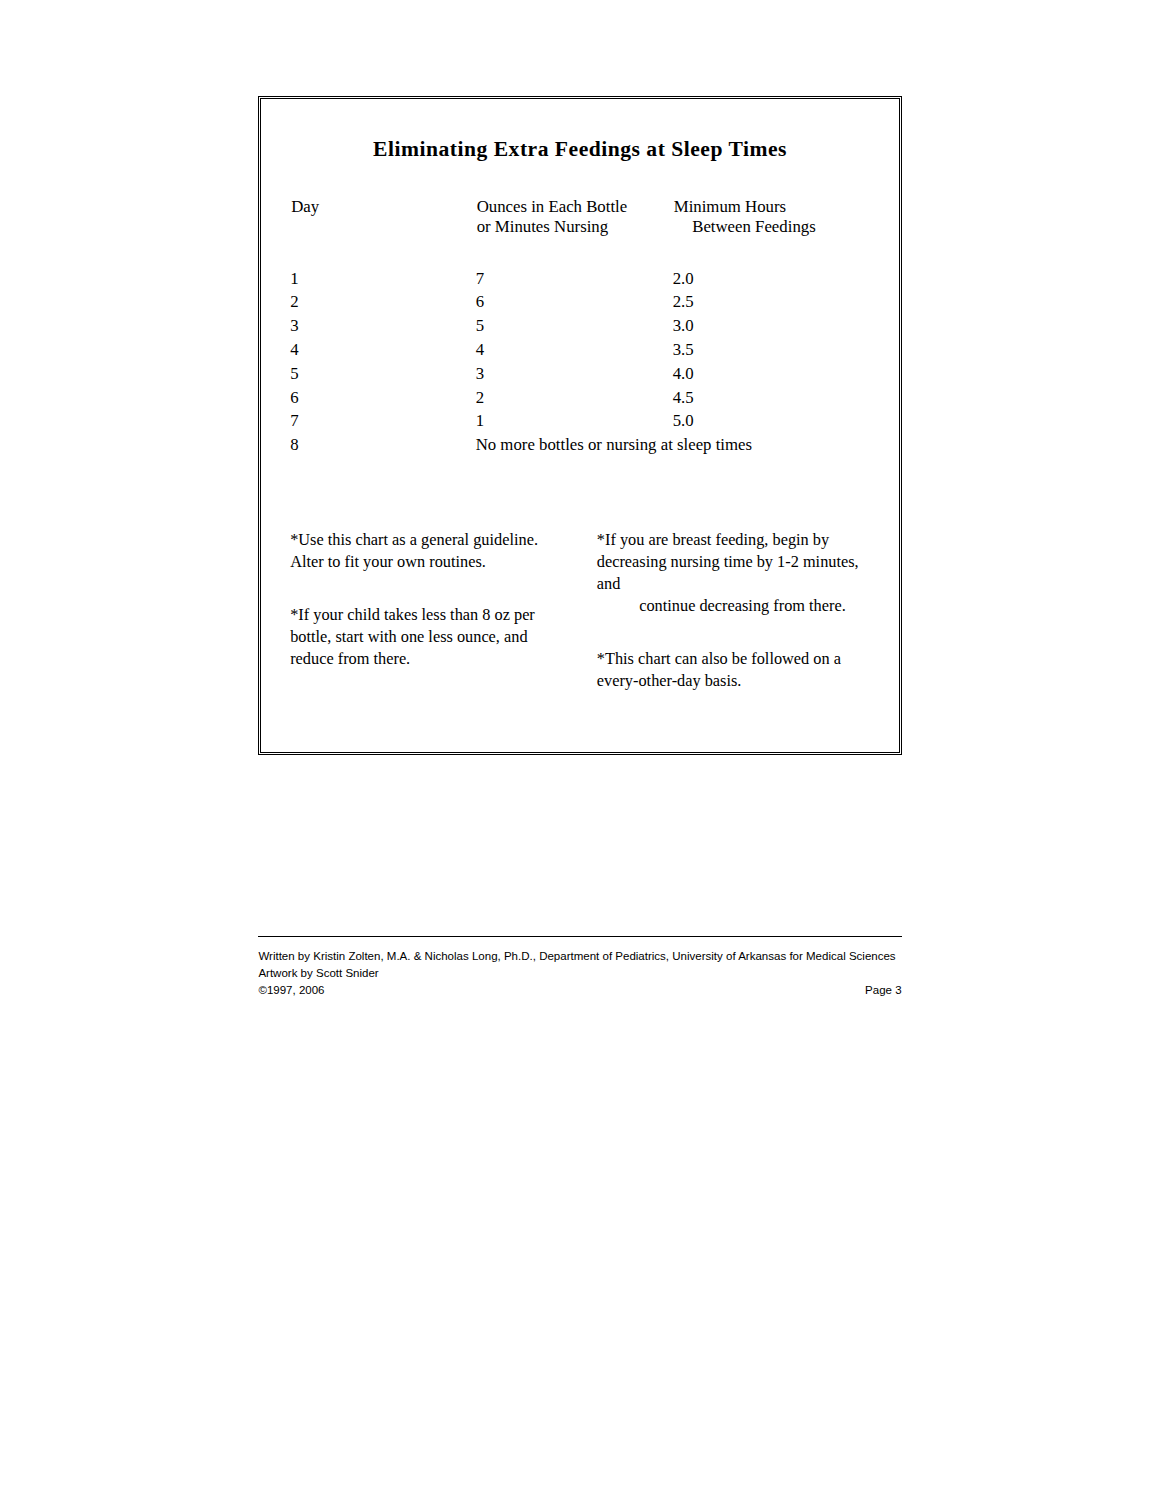Eliminating Extra Feedings at Sleep Times
| Day | Ounces in Each Bottle or Minutes Nursing | Minimum Hours Between Feedings |
| --- | --- | --- |
| 1 | 7 | 2.0 |
| 2 | 6 | 2.5 |
| 3 | 5 | 3.0 |
| 4 | 4 | 3.5 |
| 5 | 3 | 4.0 |
| 6 | 2 | 4.5 |
| 7 | 1 | 5.0 |
| 8 | No more bottles or nursing at sleep times |
*Use this chart as a general guideline. Alter to fit your own routines.
*If your child takes less than 8 oz per bottle, start with one less ounce, and reduce from there.
*If you are breast feeding, begin by decreasing nursing time by 1-2 minutes, and continue decreasing from there.
*This chart can also be followed on a every-other-day basis.
Written by Kristin Zolten, M.A. & Nicholas Long, Ph.D., Department of Pediatrics, University of Arkansas for Medical Sciences
Artwork by Scott Snider
©1997, 2006 Page 3